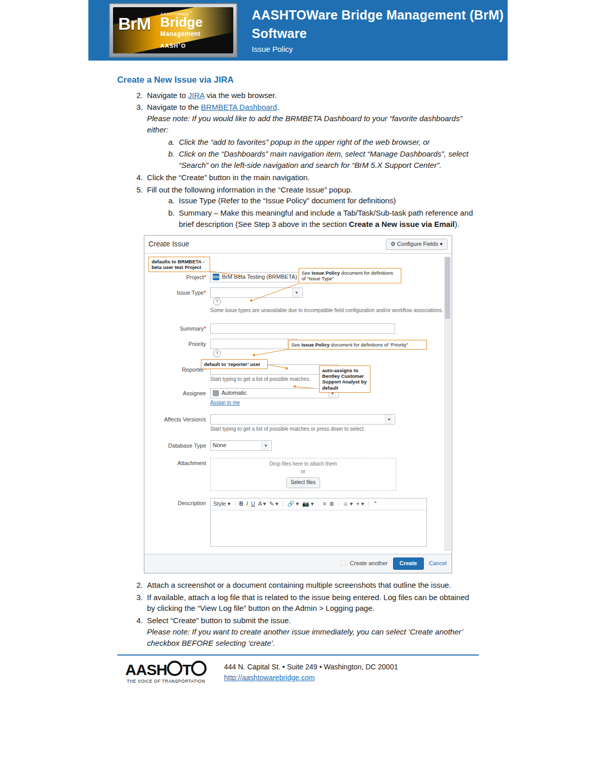Br M
AASHTOWare™
Bridge
Management
AASHTO
AASHTOWare Bridge Management (BrM) Software
Issue Policy
Create a New Issue via JIRA
Navigate to JIRA via the web browser.
Navigate to the BRMBETA Dashboard.
Please note: If you would like to add the BRMBETA Dashboard to your “favorite dashboards” either:
Click the “add to favorites” popup in the upper right of the web browser, or
Click on the “Dashboards” main navigation item, select “Manage Dashboards”, select “Search” on the left-side navigation and search for “BrM 5.X Support Center”.
Click the “Create” button in the main navigation.
Fill out the following information in the “Create Issue” popup.
Issue Type (Refer to the “Issue Policy” document for definitions)
Summary – Make this meaningful and include a Tab/Task/Sub-task path reference and brief description (See Step 3 above in the section Create a New issue via Email).
Create Issue
⚙ Configure Fields ▾
Project*
BMBrM Beta Testing (BRMBETA)▾
Issue Type*
▾
?
Some issue types are unavailable due to incompatible field configuration and/or workflow associations.
Summary*
Priority
▾
?
Reporter*
Start typing to get a list of possible matches.
Assignee
Automatic▾
Assign to me
Affects Version/s
▾
Start typing to get a list of possible matches or press down to select.
Database Type
None▾
Attachment
Drop files here to attach them
or
Select files
Description
Style ▾ BIUA ▾✎ ▾ 🔗 ▾📷 ▾ ≡≣ ☺ ▾+ ▾ ⌃
defaults to BRMBETA -beta user test Project
See Issue Policy document for definitions of “Issue Type”
See Issue Policy document for definitions of “Priority”
default to ‘reporter’ user
auto-assigns to Bentley Customer Support Analyst by default
Create another Create Cancel
Attach a screenshot or a document containing multiple screenshots that outline the issue.
If available, attach a log file that is related to the issue being entered. Log files can be obtained by clicking the “View Log file” button on the Admin > Logging page.
Select “Create” button to submit the issue.
Please note: If you want to create another issue immediately, you can select ‘Create another’ checkbox BEFORE selecting ‘create’.
AASH T
THE VOICE OF TRANSPORTATION
444 N. Capital St. • Suite 249 • Washington, DC 20001
http://aashtowarebridge.com